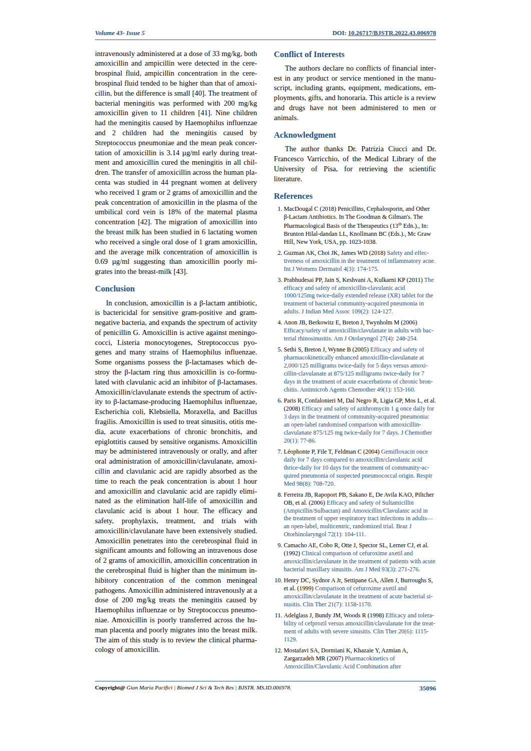Volume 43- Issue 5
DOI: 10.26717/BJSTR.2022.43.006978
intravenously administered at a dose of 33 mg/kg, both amoxicillin and ampicillin were detected in the cerebrospinal fluid, ampicillin concentration in the cerebrospinal fluid tended to be higher than that of amoxicillin, but the difference is small [40]. The treatment of bacterial meningitis was performed with 200 mg/kg amoxicillin given to 11 children [41]. Nine children had the meningitis caused by Haemophilus influenzae and 2 children had the meningitis caused by Streptococcus pneumoniae and the mean peak concertation of amoxicillin is 3.14 µg/ml early during treatment and amoxicillin cured the meningitis in all children. The transfer of amoxicillin across the human placenta was studied in 44 pregnant women at delivery who received 1 gram or 2 grams of amoxicillin and the peak concentration of amoxicillin in the plasma of the umbilical cord vein is 18% of the maternal plasma concentration [42]. The migration of amoxicillin into the breast milk has been studied in 6 lactating women who received a single oral dose of 1 gram amoxicillin, and the average milk concentration of amoxicillin is 0.69 µg/ml suggesting than amoxicillin poorly migrates into the breast-milk [43].
Conclusion
In conclusion, amoxicillin is a β-lactam antibiotic, is bactericidal for sensitive gram-positive and gram-negative bacteria, and expands the spectrum of activity of penicillin G. Amoxicillin is active against meningococci, Listeria monocytogenes, Streptococcus pyogenes and many strains of Haemophilus influenzae. Some organisms possess the β-lactamases which destroy the β-lactam ring thus amoxicillin is co-formulated with clavulanic acid an inhibitor of β-lactamases. Amoxicillin/clavulanate extends the spectrum of activity to β-lactamase-producing Haemophilus influenzae, Escherichia coli, Klebsiella, Moraxella, and Bacillus fragilis. Amoxicillin is used to treat sinusitis, otitis media, acute exacerbations of chronic bronchitis, and epiglottitis caused by sensitive organisms. Amoxicillin may be administered intravenously or orally, and after oral administration of amoxicillin/clavulanate, amoxicillin and clavulanic acid are rapidly absorbed as the time to reach the peak concentration is about 1 hour and amoxicillin and clavulanic acid are rapidly eliminated as the elimination half-life of amoxicillin and clavulanic acid is about 1 hour. The efficacy and safety, prophylaxis, treatment, and trials with amoxicillin/clavulanate have been extensively studied. Amoxicillin penetrates into the cerebrospinal fluid in significant amounts and following an intravenous dose of 2 grams of amoxicillin, amoxicillin concentration in the cerebrospinal fluid is higher than the minimum inhibitory concentration of the common meningeal pathogens. Amoxicillin administered intravenously at a dose of 200 mg/kg treats the meningitis caused by Haemophilus influenzae or by Streptococcus pneumoniae. Amoxicillin is poorly transferred across the human placenta and poorly migrates into the breast milk. The aim of this study is to review the clinical pharmacology of amoxicillin.
Conflict of Interests
The authors declare no conflicts of financial interest in any product or service mentioned in the manuscript, including grants, equipment, medications, employments, gifts, and honoraria. This article is a review and drugs have not been administered to men or animals.
Acknowledgment
The author thanks Dr. Patrizia Ciucci and Dr. Francesco Varricchio, of the Medical Library of the University of Pisa, for retrieving the scientific literature.
References
MacDougal C (2018) Penicillins, Cephalosporin, and Other β-Lactam Antibiotics. In The Goodman & Gilman's. The Pharmacological Basis of the Therapeutics (13th Edn.)., In: Brunton Hilal-dandan LL, Knollmann BC (Eds.)., Mc Graw Hill, New York, USA, pp. 1023-1038.
Guzman AK, Choi JK, James WD (2018) Safety and effectiveness of amoxicillin in the treatment of inflammatory acne. Int J Womens Dermatol 4(3): 174-175.
Prabhudesai PP, Jain S, Keshvani A, Kulkarni KP (2011) The efficacy and safety of amoxicillin-clavulanic acid 1000/125mg twice-daily extended release (XR) tablet for the treatment of bacterial community-acquired pneumonia in adults. J Indian Med Assoc 109(2): 124-127.
Anon JB, Berkowitz E, Breton J, Twynholm M (2006) Efficacy/safety of amoxicillin/clavulanate in adults with bacterial rhinosinusitis. Am J Otolaryngol 27(4): 248-254.
Sethi S, Breton J, Wynne B (2005) Efficacy and safety of pharmacokinetically enhanced amoxicillin-clavulanate at 2,000/125 milligrams twice-daily for 5 days versus amoxicillin-clavulanate at 875/125 milligrams twice-daily for 7 days in the treatment of acute exacerbations of chronic bronchitis. Antimicrob Agents Chemother 49(1): 153-160.
Paris R, Confalonieri M, Dal Negro R, Ligia GP, Mos L, et al. (2008) Efficacy and safety of azithromycin 1 g once daily for 3 days in the treatment of community-acquired pneumonia: an open-label randomised comparison with amoxicillin-clavulanate 875/125 mg twice-daily for 7 days. J Chemother 20(1): 77-86.
Léophonte P, File T, Feldman C (2004) Gemifloxacin once daily for 7 days compared to amoxicillin/clavulanic acid thrice-daily for 10 days for the treatment of community-acquired pneumonia of suspected pneumococcal origin. Respir Med 98(8): 708-720.
Ferreira JB, Rapoport PB, Sakano E, De Avila KAO, Piltcher OB, et al. (2006) Efficacy and safety of Sultamicillin (Ampicillin/Sulbactan) and Amoxicillin/Clavulanic acid in the treatment of upper respiratory tract infections in adults—an open-label, multicentric, randomized trial. Braz J Otorhinolaryngol 72(1): 104-111.
Camacho AE, Cobo R, Otte J, Spector SL, Lerner CJ, et al. (1992) Clinical comparison of cefuroxime axetil and amoxicillin/clavulanate in the treatment of patients with acute bacterial maxillary sinusitis. Am J Med 93(3): 271-276.
Henry DC, Sydnor A Jr, Settipane GA, Allen J, Burroughs S, et al. (1999) Comparison of cefuroxime axetil and amoxicillin/clavulanate in the treatment of acute bacterial sinusitis. Clin Ther 21(7): 1158-1170.
Adelglass J, Bundy JM, Woods R (1998) Efficacy and tolerability of cefprozil versus amoxicillin/clavulanate for the treatment of adults with severe sinusitis. Clin Ther 20(6): 1115-1129.
Mostafavi SA, Dormiani K, Khazaie Y, Azmian A, Zargarzadeh MR (2007) Pharmacokinetics of Amoxicillin/Clavulanic Acid Combination after
Copyright@ Gian Maria Pacifici | Biomed J Sci & Tech Res | BJSTR. MS.ID.006978.
35096